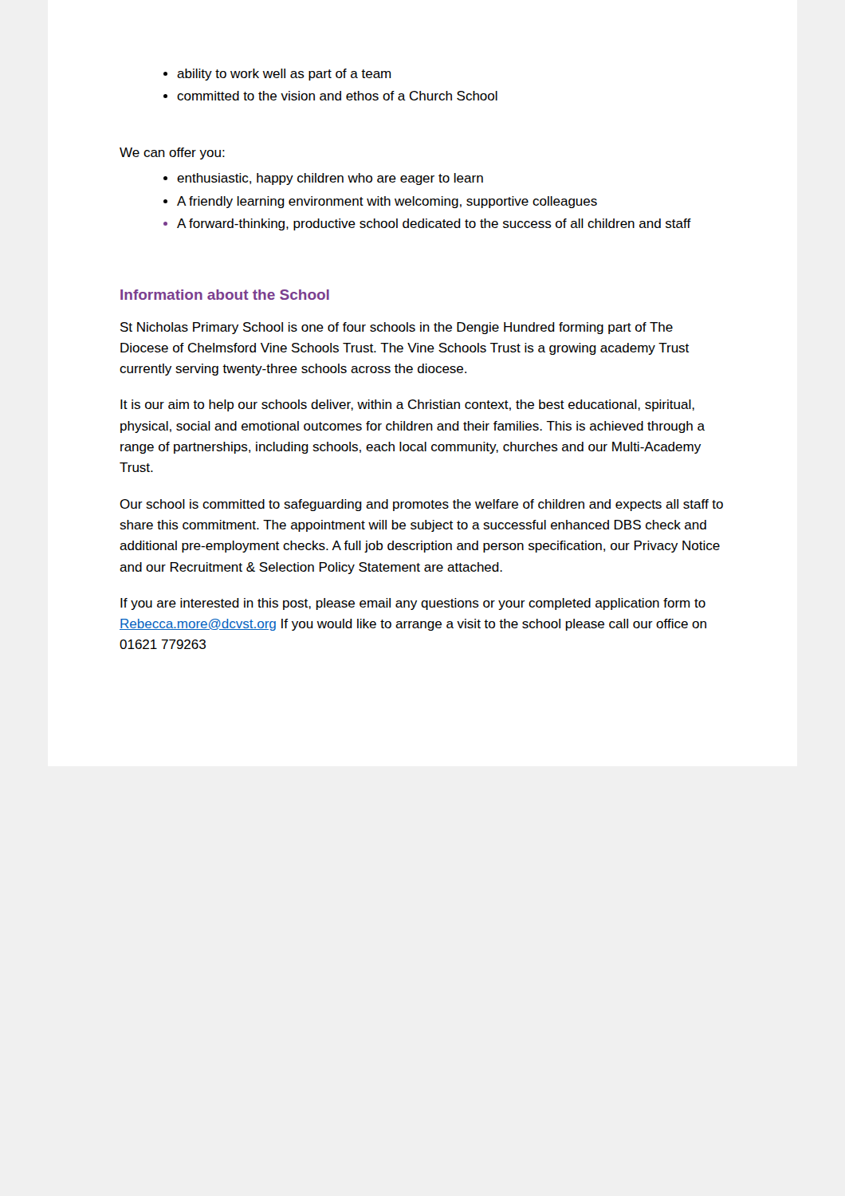ability to work well as part of a team
committed to the vision and ethos of a Church School
We can offer you:
enthusiastic, happy children who are eager to learn
A friendly learning environment with welcoming, supportive colleagues
A forward-thinking, productive school dedicated to the success of all children and staff
Information about the School
St Nicholas Primary School is one of four schools in the Dengie Hundred forming part of The Diocese of Chelmsford Vine Schools Trust. The Vine Schools Trust is a growing academy Trust currently serving twenty-three schools across the diocese.
It is our aim to help our schools deliver, within a Christian context, the best educational, spiritual, physical, social and emotional outcomes for children and their families. This is achieved through a range of partnerships, including schools, each local community, churches and our Multi-Academy Trust.
Our school is committed to safeguarding and promotes the welfare of children and expects all staff to share this commitment. The appointment will be subject to a successful enhanced DBS check and additional pre-employment checks. A full job description and person specification, our Privacy Notice and our Recruitment & Selection Policy Statement are attached.
If you are interested in this post, please email any questions or your completed application form to Rebecca.more@dcvst.org If you would like to arrange a visit to the school please call our office on 01621 779263